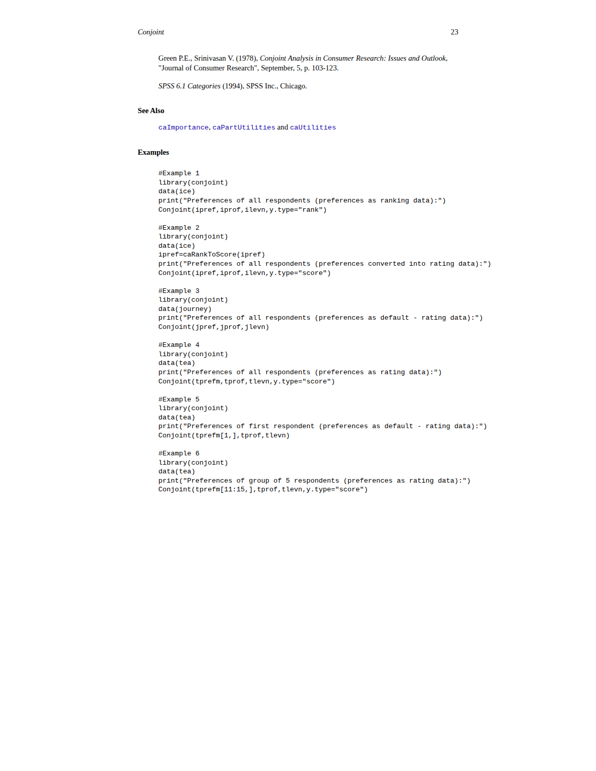Conjoint 23
Green P.E., Srinivasan V. (1978), Conjoint Analysis in Consumer Research: Issues and Outlook, "Journal of Consumer Research", September, 5, p. 103-123.
SPSS 6.1 Categories (1994), SPSS Inc., Chicago.
See Also
caImportance, caPartUtilities and caUtilities
Examples
#Example 1
library(conjoint)
data(ice)
print("Preferences of all respondents (preferences as ranking data):")
Conjoint(ipref,iprof,ilevn,y.type="rank")

#Example 2
library(conjoint)
data(ice)
ipref=caRankToScore(ipref)
print("Preferences of all respondents (preferences converted into rating data):")
Conjoint(ipref,iprof,ilevn,y.type="score")

#Example 3
library(conjoint)
data(journey)
print("Preferences of all respondents (preferences as default - rating data):")
Conjoint(jpref,jprof,jlevn)

#Example 4
library(conjoint)
data(tea)
print("Preferences of all respondents (preferences as rating data):")
Conjoint(tprefm,tprof,tlevn,y.type="score")

#Example 5
library(conjoint)
data(tea)
print("Preferences of first respondent (preferences as default - rating data):")
Conjoint(tprefm[1,],tprof,tlevn)

#Example 6
library(conjoint)
data(tea)
print("Preferences of group of 5 respondents (preferences as rating data):")
Conjoint(tprefm[11:15,],tprof,tlevn,y.type="score")